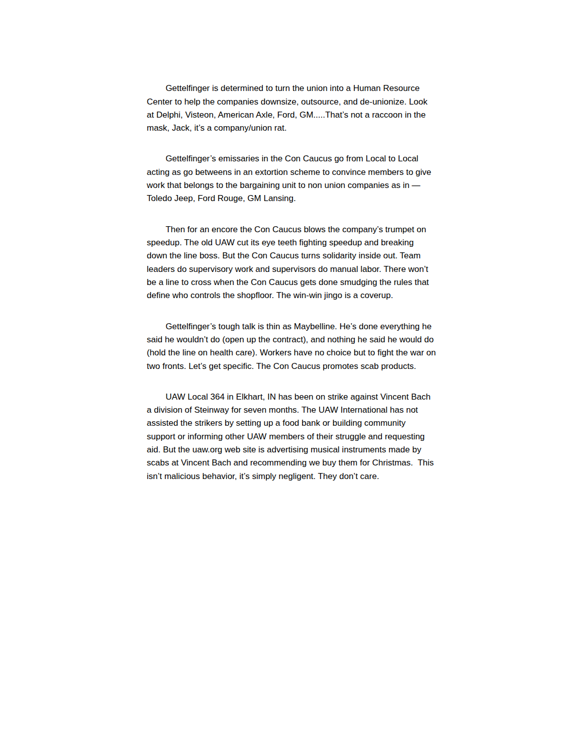Gettelfinger is determined to turn the union into a Human Resource Center to help the companies downsize, outsource, and de-unionize. Look at Delphi, Visteon, American Axle, Ford, GM.....That’s not a raccoon in the mask, Jack, it’s a company/union rat.
Gettelfinger’s emissaries in the Con Caucus go from Local to Local acting as go betweens in an extortion scheme to convince members to give work that belongs to the bargaining unit to non union companies as in — Toledo Jeep, Ford Rouge, GM Lansing.
Then for an encore the Con Caucus blows the company’s trumpet on speedup. The old UAW cut its eye teeth fighting speedup and breaking down the line boss. But the Con Caucus turns solidarity inside out. Team leaders do supervisory work and supervisors do manual labor. There won’t be a line to cross when the Con Caucus gets done smudging the rules that define who controls the shopfloor. The win-win jingo is a coverup.
Gettelfinger’s tough talk is thin as Maybelline. He’s done everything he said he wouldn’t do (open up the contract), and nothing he said he would do (hold the line on health care). Workers have no choice but to fight the war on two fronts. Let’s get specific. The Con Caucus promotes scab products.
UAW Local 364 in Elkhart, IN has been on strike against Vincent Bach a division of Steinway for seven months. The UAW International has not assisted the strikers by setting up a food bank or building community support or informing other UAW members of their struggle and requesting aid. But the uaw.org web site is advertising musical instruments made by scabs at Vincent Bach and recommending we buy them for Christmas. This isn’t malicious behavior, it’s simply negligent. They don’t care.